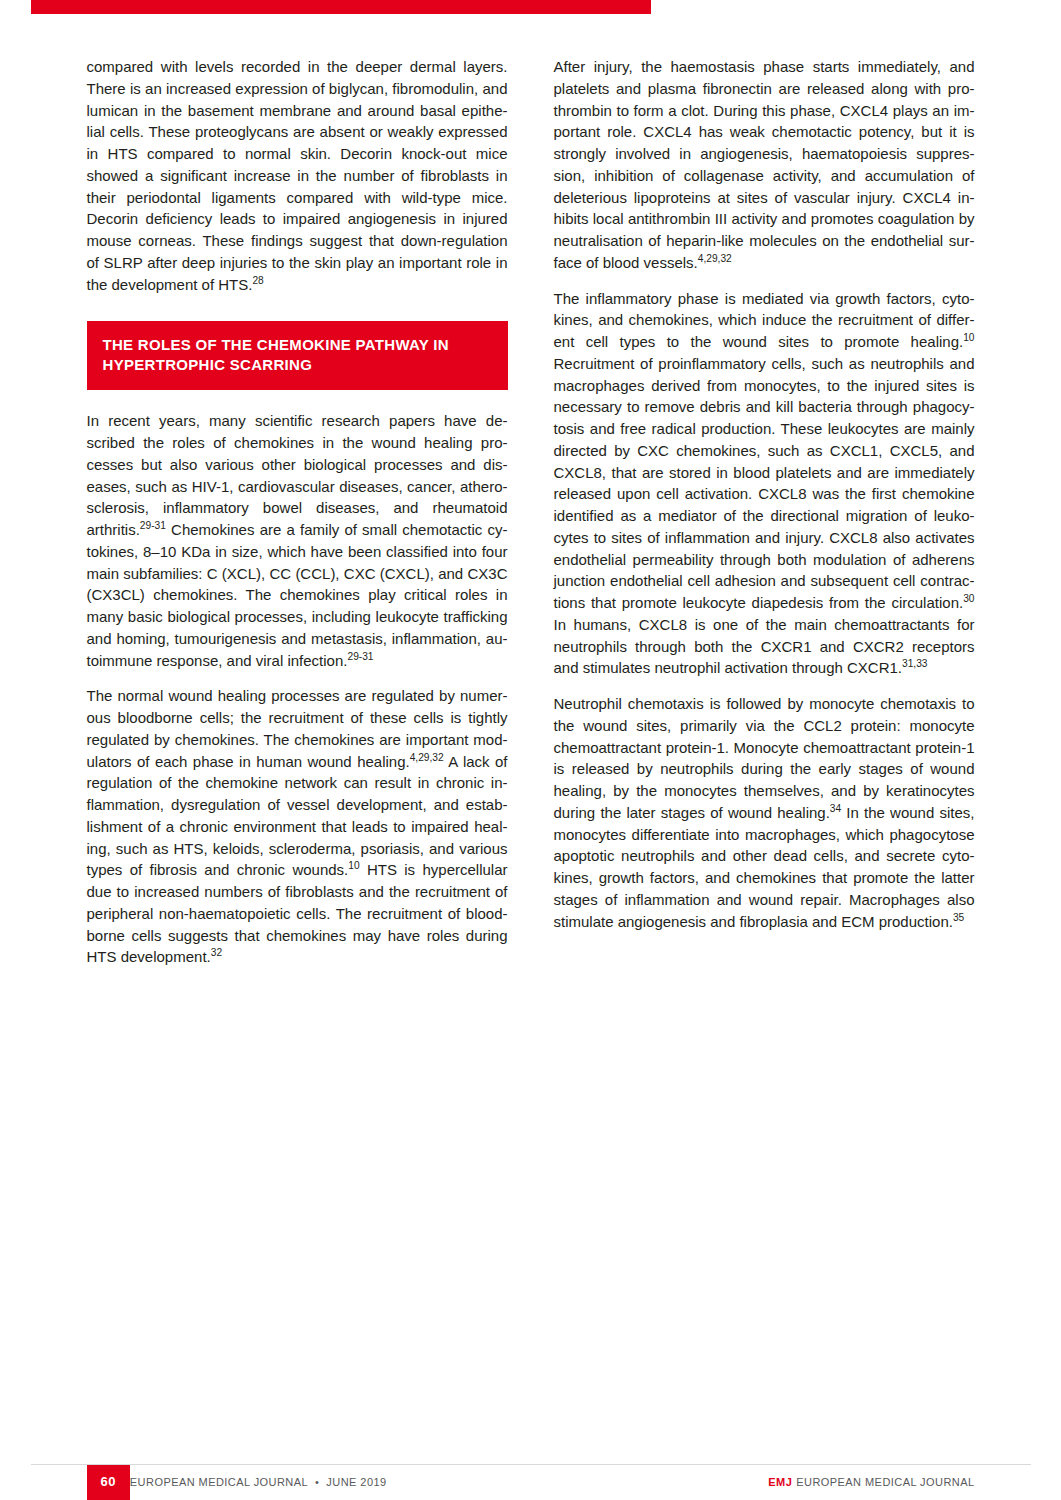compared with levels recorded in the deeper dermal layers. There is an increased expression of biglycan, fibromodulin, and lumican in the basement membrane and around basal epithelial cells. These proteoglycans are absent or weakly expressed in HTS compared to normal skin. Decorin knock-out mice showed a significant increase in the number of fibroblasts in their periodontal ligaments compared with wild-type mice. Decorin deficiency leads to impaired angiogenesis in injured mouse corneas. These findings suggest that down-regulation of SLRP after deep injuries to the skin play an important role in the development of HTS.28
The roles of the chemokine pathway in hypertrophic scarring
In recent years, many scientific research papers have described the roles of chemokines in the wound healing processes but also various other biological processes and diseases, such as HIV-1, cardiovascular diseases, cancer, atherosclerosis, inflammatory bowel diseases, and rheumatoid arthritis.29-31 Chemokines are a family of small chemotactic cytokines, 8–10 KDa in size, which have been classified into four main subfamilies: C (XCL), CC (CCL), CXC (CXCL), and CX3C (CX3CL) chemokines. The chemokines play critical roles in many basic biological processes, including leukocyte trafficking and homing, tumourigenesis and metastasis, inflammation, autoimmune response, and viral infection.29-31
The normal wound healing processes are regulated by numerous bloodborne cells; the recruitment of these cells is tightly regulated by chemokines. The chemokines are important modulators of each phase in human wound healing.4,29,32 A lack of regulation of the chemokine network can result in chronic inflammation, dysregulation of vessel development, and establishment of a chronic environment that leads to impaired healing, such as HTS, keloids, scleroderma, psoriasis, and various types of fibrosis and chronic wounds.10 HTS is hypercellular due to increased numbers of fibroblasts and the recruitment of peripheral non-haematopoietic cells. The recruitment of bloodborne cells suggests that chemokines may have roles during HTS development.32
After injury, the haemostasis phase starts immediately, and platelets and plasma fibronectin are released along with prothrombin to form a clot. During this phase, CXCL4 plays an important role. CXCL4 has weak chemotactic potency, but it is strongly involved in angiogenesis, haematopoiesis suppression, inhibition of collagenase activity, and accumulation of deleterious lipoproteins at sites of vascular injury. CXCL4 inhibits local antithrombin III activity and promotes coagulation by neutralisation of heparin-like molecules on the endothelial surface of blood vessels.4,29,32
The inflammatory phase is mediated via growth factors, cytokines, and chemokines, which induce the recruitment of different cell types to the wound sites to promote healing.10 Recruitment of proinflammatory cells, such as neutrophils and macrophages derived from monocytes, to the injured sites is necessary to remove debris and kill bacteria through phagocytosis and free radical production. These leukocytes are mainly directed by CXC chemokines, such as CXCL1, CXCL5, and CXCL8, that are stored in blood platelets and are immediately released upon cell activation. CXCL8 was the first chemokine identified as a mediator of the directional migration of leukocytes to sites of inflammation and injury. CXCL8 also activates endothelial permeability through both modulation of adherens junction endothelial cell adhesion and subsequent cell contractions that promote leukocyte diapedesis from the circulation.30 In humans, CXCL8 is one of the main chemoattractants for neutrophils through both the CXCR1 and CXCR2 receptors and stimulates neutrophil activation through CXCR1.31,33
Neutrophil chemotaxis is followed by monocyte chemotaxis to the wound sites, primarily via the CCL2 protein: monocyte chemoattractant protein-1. Monocyte chemoattractant protein-1 is released by neutrophils during the early stages of wound healing, by the monocytes themselves, and by keratinocytes during the later stages of wound healing.34 In the wound sites, monocytes differentiate into macrophages, which phagocytose apoptotic neutrophils and other dead cells, and secrete cytokines, growth factors, and chemokines that promote the latter stages of inflammation and wound repair. Macrophages also stimulate angiogenesis and fibroplasia and ECM production.35
60
European Medical Journal • June 2019
EMJ European Medical Journal